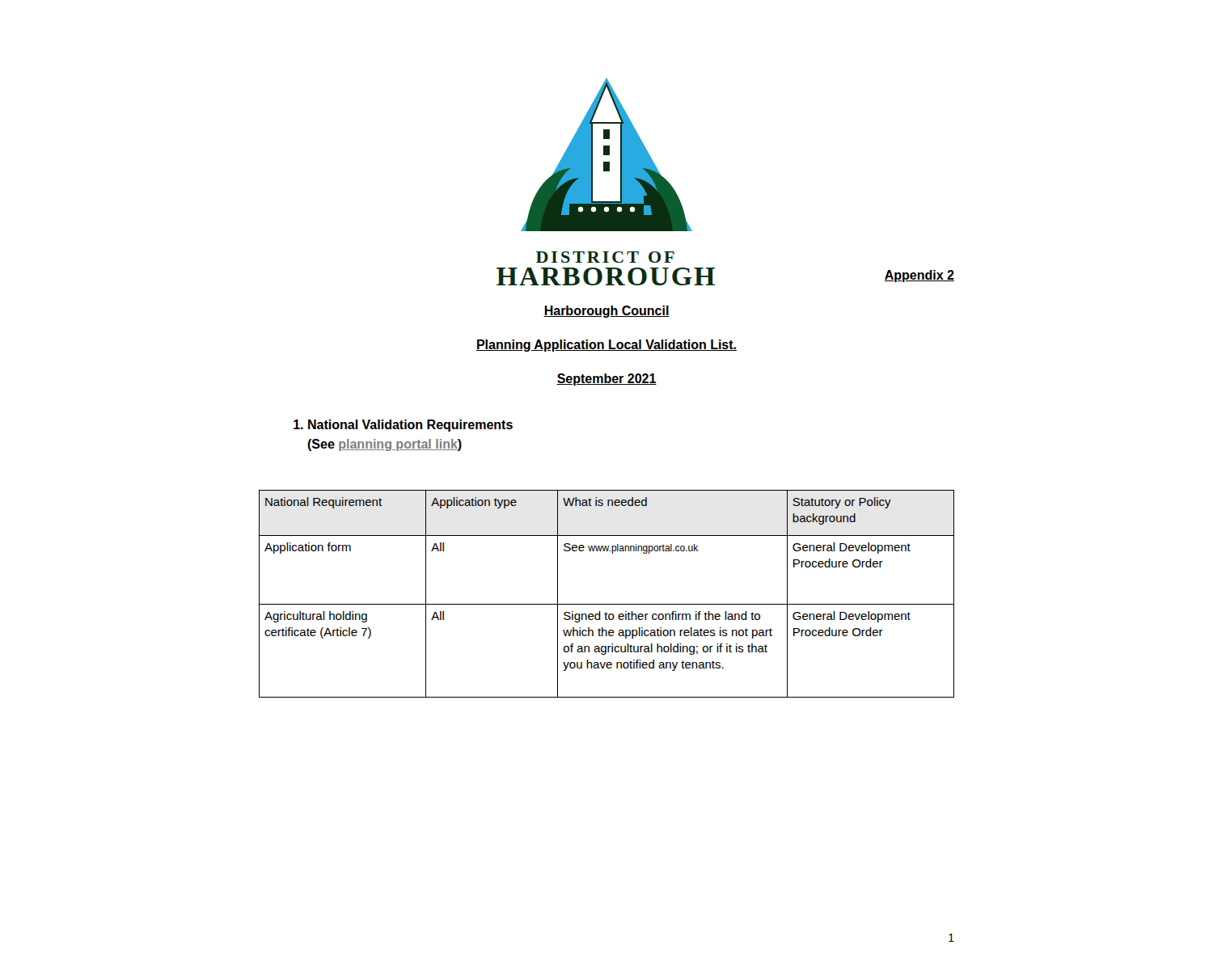DISTRICT OF
HARBOROUGH
Appendix 2
Harborough Council
Planning Application Local Validation List.
September 2021
National Validation Requirements (See planning portal link)
| National Requirement | Application type | What is needed | Statutory or Policy background |
| --- | --- | --- | --- |
| Application form | All | See www.planningportal.co.uk | General Development Procedure Order |
| Agricultural holding certificate (Article 7) | All | Signed to either confirm if the land to which the application relates is not part of an agricultural holding; or if it is that you have notified any tenants. | General Development Procedure Order |
1